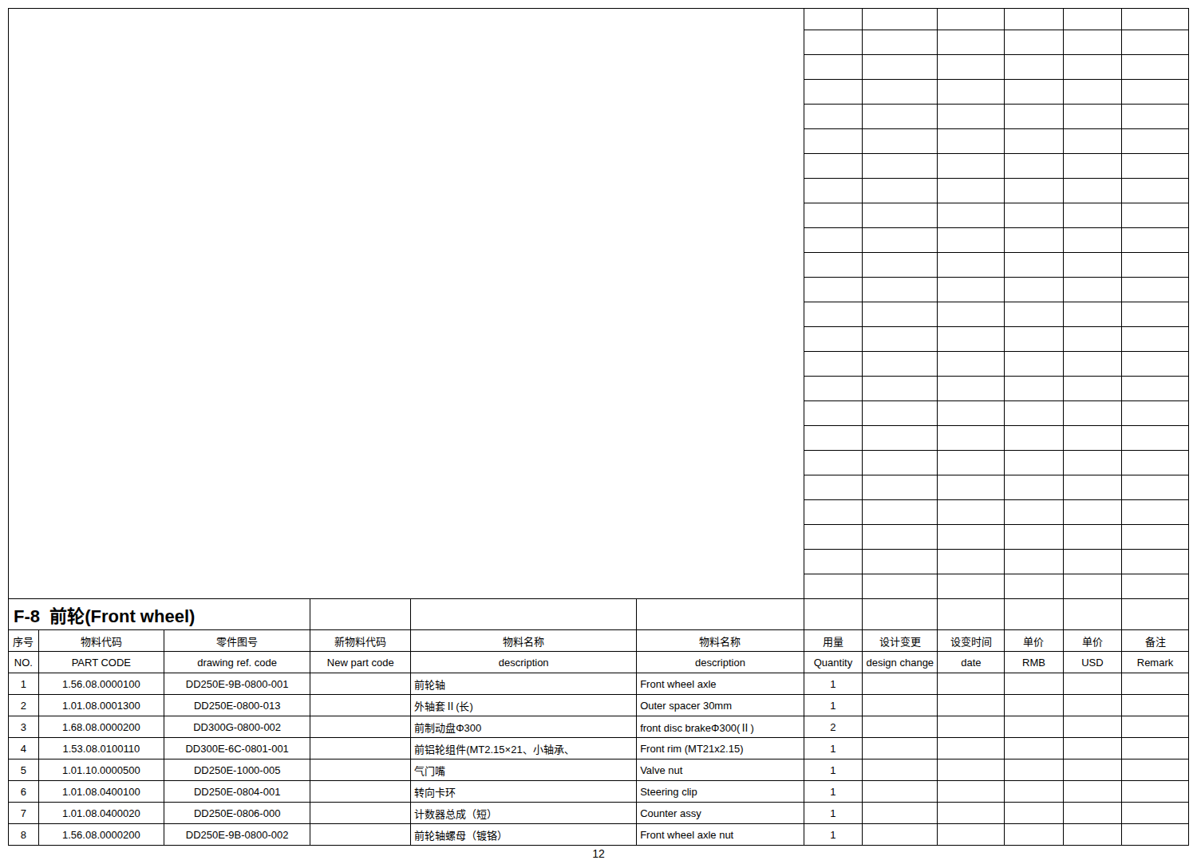| F-8 前轮(Front wheel) | | | | | | | | | |
| 序号 | 物料代码 | 零件图号 | 新物料代码 | 物料名称 | 物料名称 | 用量 | 设计变更 | 设变时间 | 单价 | 单价 | 备注 |
| NO. | PART CODE | drawing ref. code | New part code | description | description | Quantity | design change | date | RMB | USD | Remark |
| 1 | 1.56.08.0000100 | DD250E-9B-0800-001 | | 前轮轴 | Front wheel axle | 1 | | | | | |
| 2 | 1.01.08.0001300 | DD250E-0800-013 | | 外轴套Ⅱ(长) | Outer spacer 30mm | 1 | | | | | |
| 3 | 1.68.08.0000200 | DD300G-0800-002 | | 前制动盘Φ300 | front disc brakeΦ300(Ⅱ) | 2 | | | | | |
| 4 | 1.53.08.0100110 | DD300E-6C-0801-001 | | 前铝轮组件(MT2.15×21、小轴承、 | Front rim (MT21x2.15) | 1 | | | | | |
| 5 | 1.01.10.0000500 | DD250E-1000-005 | | 气门嘴 | Valve nut | 1 | | | | | |
| 6 | 1.01.08.0400100 | DD250E-0804-001 | | 转向卡环 | Steering clip | 1 | | | | | |
| 7 | 1.01.08.0400020 | DD250E-0806-000 | | 计数器总成（短） | Counter assy | 1 | | | | | |
| 8 | 1.56.08.0000200 | DD250E-9B-0800-002 | | 前轮轴螺母（镀铬） | Front wheel axle nut | 1 | | | | | |
12